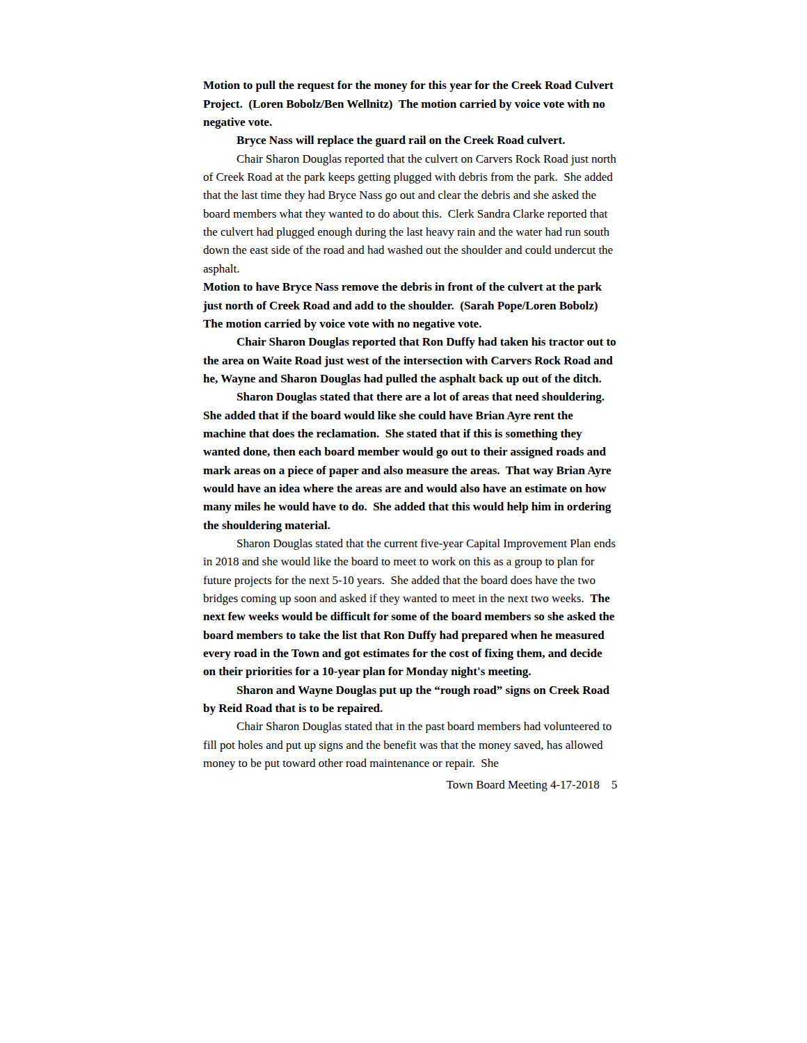Motion to pull the request for the money for this year for the Creek Road Culvert Project. (Loren Bobolz/Ben Wellnitz) The motion carried by voice vote with no negative vote.
Bryce Nass will replace the guard rail on the Creek Road culvert.
Chair Sharon Douglas reported that the culvert on Carvers Rock Road just north of Creek Road at the park keeps getting plugged with debris from the park. She added that the last time they had Bryce Nass go out and clear the debris and she asked the board members what they wanted to do about this. Clerk Sandra Clarke reported that the culvert had plugged enough during the last heavy rain and the water had run south down the east side of the road and had washed out the shoulder and could undercut the asphalt.
Motion to have Bryce Nass remove the debris in front of the culvert at the park just north of Creek Road and add to the shoulder. (Sarah Pope/Loren Bobolz) The motion carried by voice vote with no negative vote.
Chair Sharon Douglas reported that Ron Duffy had taken his tractor out to the area on Waite Road just west of the intersection with Carvers Rock Road and he, Wayne and Sharon Douglas had pulled the asphalt back up out of the ditch.
Sharon Douglas stated that there are a lot of areas that need shouldering. She added that if the board would like she could have Brian Ayre rent the machine that does the reclamation. She stated that if this is something they wanted done, then each board member would go out to their assigned roads and mark areas on a piece of paper and also measure the areas. That way Brian Ayre would have an idea where the areas are and would also have an estimate on how many miles he would have to do. She added that this would help him in ordering the shouldering material.
Sharon Douglas stated that the current five-year Capital Improvement Plan ends in 2018 and she would like the board to meet to work on this as a group to plan for future projects for the next 5-10 years. She added that the board does have the two bridges coming up soon and asked if they wanted to meet in the next two weeks. The next few weeks would be difficult for some of the board members so she asked the board members to take the list that Ron Duffy had prepared when he measured every road in the Town and got estimates for the cost of fixing them, and decide on their priorities for a 10-year plan for Monday night's meeting.
Sharon and Wayne Douglas put up the “rough road” signs on Creek Road by Reid Road that is to be repaired.
Chair Sharon Douglas stated that in the past board members had volunteered to fill pot holes and put up signs and the benefit was that the money saved, has allowed money to be put toward other road maintenance or repair. She
Town Board Meeting 4-17-2018 5